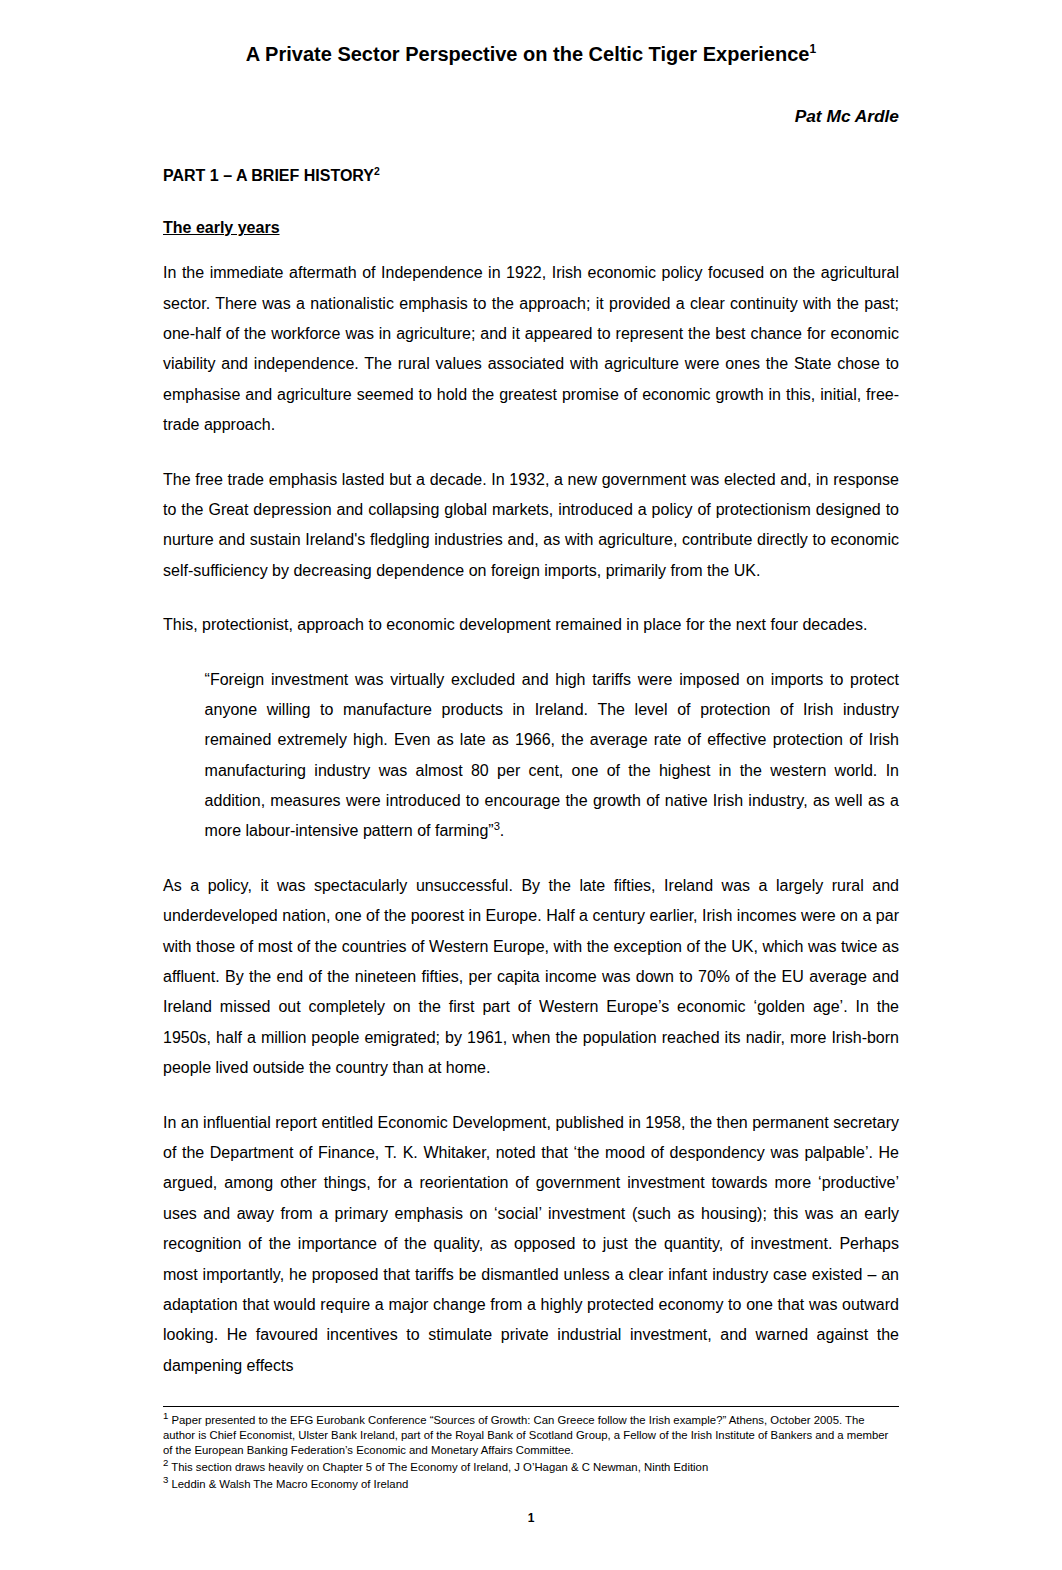A Private Sector Perspective on the Celtic Tiger Experience1
Pat Mc Ardle
PART 1 – A BRIEF HISTORY2
The early years
In the immediate aftermath of Independence in 1922, Irish economic policy focused on the agricultural sector. There was a nationalistic emphasis to the approach; it provided a clear continuity with the past; one-half of the workforce was in agriculture; and it appeared to represent the best chance for economic viability and independence. The rural values associated with agriculture were ones the State chose to emphasise and agriculture seemed to hold the greatest promise of economic growth in this, initial, free-trade approach.
The free trade emphasis lasted but a decade. In 1932, a new government was elected and, in response to the Great depression and collapsing global markets, introduced a policy of protectionism designed to nurture and sustain Ireland's fledgling industries and, as with agriculture, contribute directly to economic self-sufficiency by decreasing dependence on foreign imports, primarily from the UK.
This, protectionist, approach to economic development remained in place for the next four decades.
“Foreign investment was virtually excluded and high tariffs were imposed on imports to protect anyone willing to manufacture products in Ireland. The level of protection of Irish industry remained extremely high. Even as late as 1966, the average rate of effective protection of Irish manufacturing industry was almost 80 per cent, one of the highest in the western world. In addition, measures were introduced to encourage the growth of native Irish industry, as well as a more labour-intensive pattern of farming”3.
As a policy, it was spectacularly unsuccessful. By the late fifties, Ireland was a largely rural and underdeveloped nation, one of the poorest in Europe. Half a century earlier, Irish incomes were on a par with those of most of the countries of Western Europe, with the exception of the UK, which was twice as affluent. By the end of the nineteen fifties, per capita income was down to 70% of the EU average and Ireland missed out completely on the first part of Western Europe’s economic ‘golden age’. In the 1950s, half a million people emigrated; by 1961, when the population reached its nadir, more Irish-born people lived outside the country than at home.
In an influential report entitled Economic Development, published in 1958, the then permanent secretary of the Department of Finance, T. K. Whitaker, noted that ‘the mood of despondency was palpable’. He argued, among other things, for a reorientation of government investment towards more ‘productive’ uses and away from a primary emphasis on ‘social’ investment (such as housing); this was an early recognition of the importance of the quality, as opposed to just the quantity, of investment. Perhaps most importantly, he proposed that tariffs be dismantled unless a clear infant industry case existed – an adaptation that would require a major change from a highly protected economy to one that was outward looking. He favoured incentives to stimulate private industrial investment, and warned against the dampening effects
1 Paper presented to the EFG Eurobank Conference “Sources of Growth: Can Greece follow the Irish example?” Athens, October 2005. The author is Chief Economist, Ulster Bank Ireland, part of the Royal Bank of Scotland Group, a Fellow of the Irish Institute of Bankers and a member of the European Banking Federation’s Economic and Monetary Affairs Committee.
2 This section draws heavily on Chapter 5 of The Economy of Ireland, J O’Hagan & C Newman, Ninth Edition
3 Leddin & Walsh The Macro Economy of Ireland
1